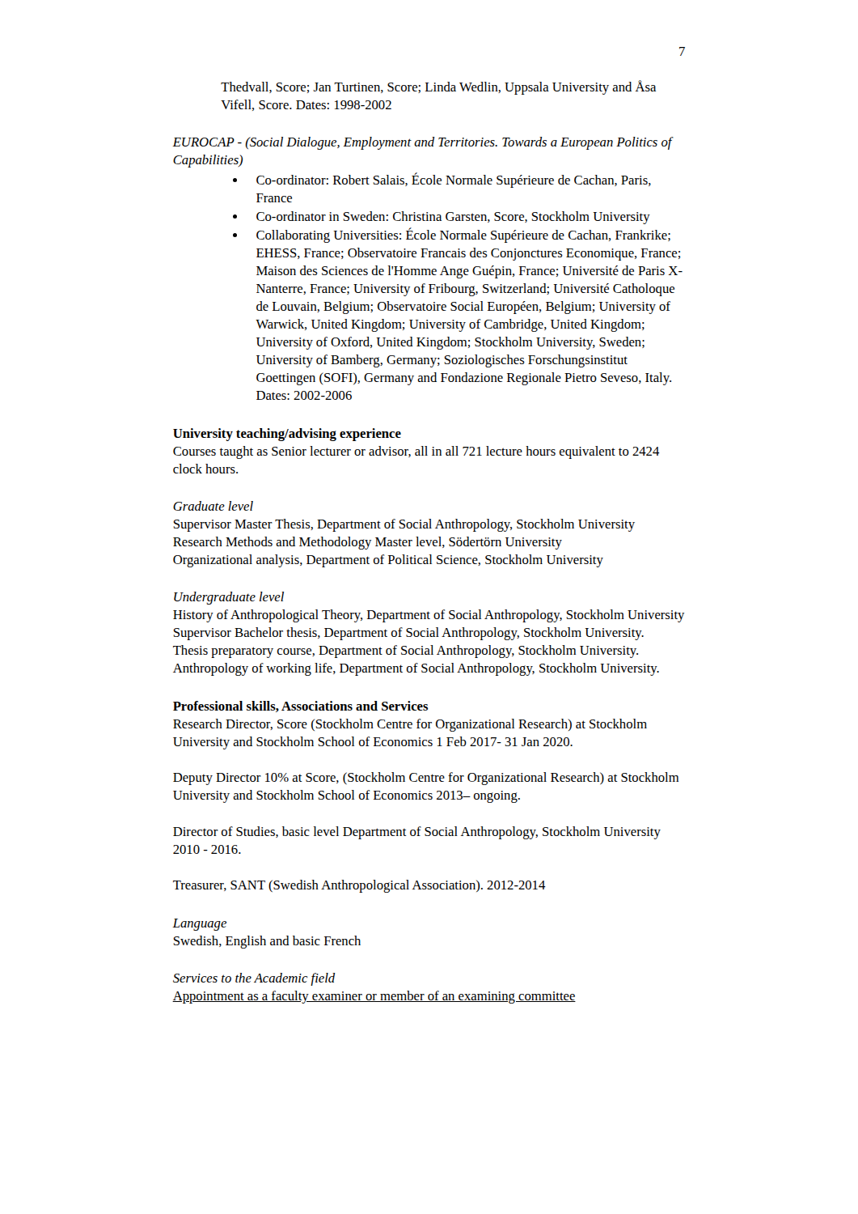7
Thedvall, Score; Jan Turtinen, Score; Linda Wedlin, Uppsala University and Åsa Vifell, Score. Dates: 1998-2002
EUROCAP - (Social Dialogue, Employment and Territories. Towards a European Politics of Capabilities)
Co-ordinator: Robert Salais, École Normale Supérieure de Cachan, Paris, France
Co-ordinator in Sweden: Christina Garsten, Score, Stockholm University
Collaborating Universities: École Normale Supérieure de Cachan, Frankrike; EHESS, France; Observatoire Francais des Conjonctures Economique, France; Maison des Sciences de l'Homme Ange Guépin, France; Université de Paris X-Nanterre, France; University of Fribourg, Switzerland; Université Catholoque de Louvain, Belgium; Observatoire Social Européen, Belgium; University of Warwick, United Kingdom; University of Cambridge, United Kingdom; University of Oxford, United Kingdom; Stockholm University, Sweden; University of Bamberg, Germany; Soziologisches Forschungsinstitut Goettingen (SOFI), Germany and Fondazione Regionale Pietro Seveso, Italy. Dates: 2002-2006
University teaching/advising experience
Courses taught as Senior lecturer or advisor, all in all 721 lecture hours equivalent to 2424 clock hours.
Graduate level
Supervisor Master Thesis, Department of Social Anthropology, Stockholm University
Research Methods and Methodology Master level, Södertörn University
Organizational analysis, Department of Political Science, Stockholm University
Undergraduate level
History of Anthropological Theory, Department of Social Anthropology, Stockholm University
Supervisor Bachelor thesis, Department of Social Anthropology, Stockholm University.
Thesis preparatory course, Department of Social Anthropology, Stockholm University.
Anthropology of working life, Department of Social Anthropology, Stockholm University.
Professional skills, Associations and Services
Research Director, Score (Stockholm Centre for Organizational Research) at Stockholm University and Stockholm School of Economics 1 Feb 2017- 31 Jan 2020.
Deputy Director 10% at Score, (Stockholm Centre for Organizational Research) at Stockholm University and Stockholm School of Economics 2013– ongoing.
Director of Studies, basic level Department of Social Anthropology, Stockholm University 2010 - 2016.
Treasurer, SANT (Swedish Anthropological Association). 2012-2014
Language
Swedish, English and basic French
Services to the Academic field
Appointment as a faculty examiner or member of an examining committee